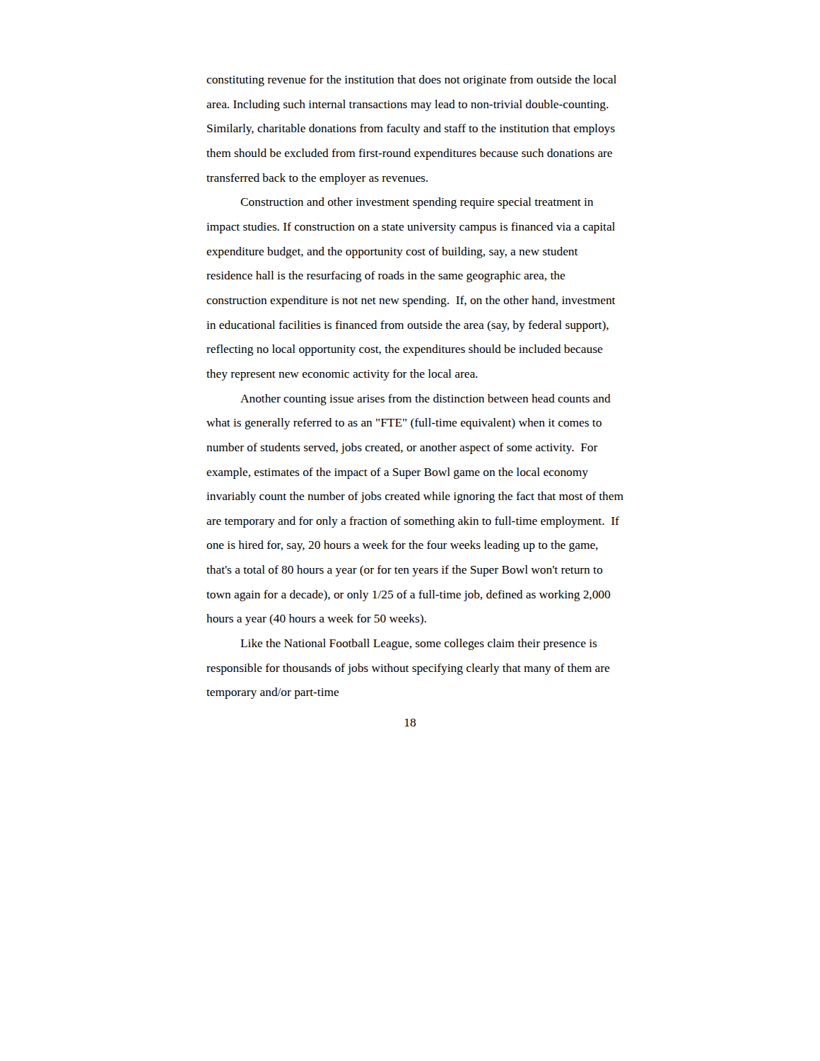constituting revenue for the institution that does not originate from outside the local area. Including such internal transactions may lead to non-trivial double-counting. Similarly, charitable donations from faculty and staff to the institution that employs them should be excluded from first-round expenditures because such donations are transferred back to the employer as revenues.
Construction and other investment spending require special treatment in impact studies. If construction on a state university campus is financed via a capital expenditure budget, and the opportunity cost of building, say, a new student residence hall is the resurfacing of roads in the same geographic area, the construction expenditure is not net new spending. If, on the other hand, investment in educational facilities is financed from outside the area (say, by federal support), reflecting no local opportunity cost, the expenditures should be included because they represent new economic activity for the local area.
Another counting issue arises from the distinction between head counts and what is generally referred to as an "FTE" (full-time equivalent) when it comes to number of students served, jobs created, or another aspect of some activity. For example, estimates of the impact of a Super Bowl game on the local economy invariably count the number of jobs created while ignoring the fact that most of them are temporary and for only a fraction of something akin to full-time employment. If one is hired for, say, 20 hours a week for the four weeks leading up to the game, that's a total of 80 hours a year (or for ten years if the Super Bowl won't return to town again for a decade), or only 1/25 of a full-time job, defined as working 2,000 hours a year (40 hours a week for 50 weeks).
Like the National Football League, some colleges claim their presence is responsible for thousands of jobs without specifying clearly that many of them are temporary and/or part-time
18